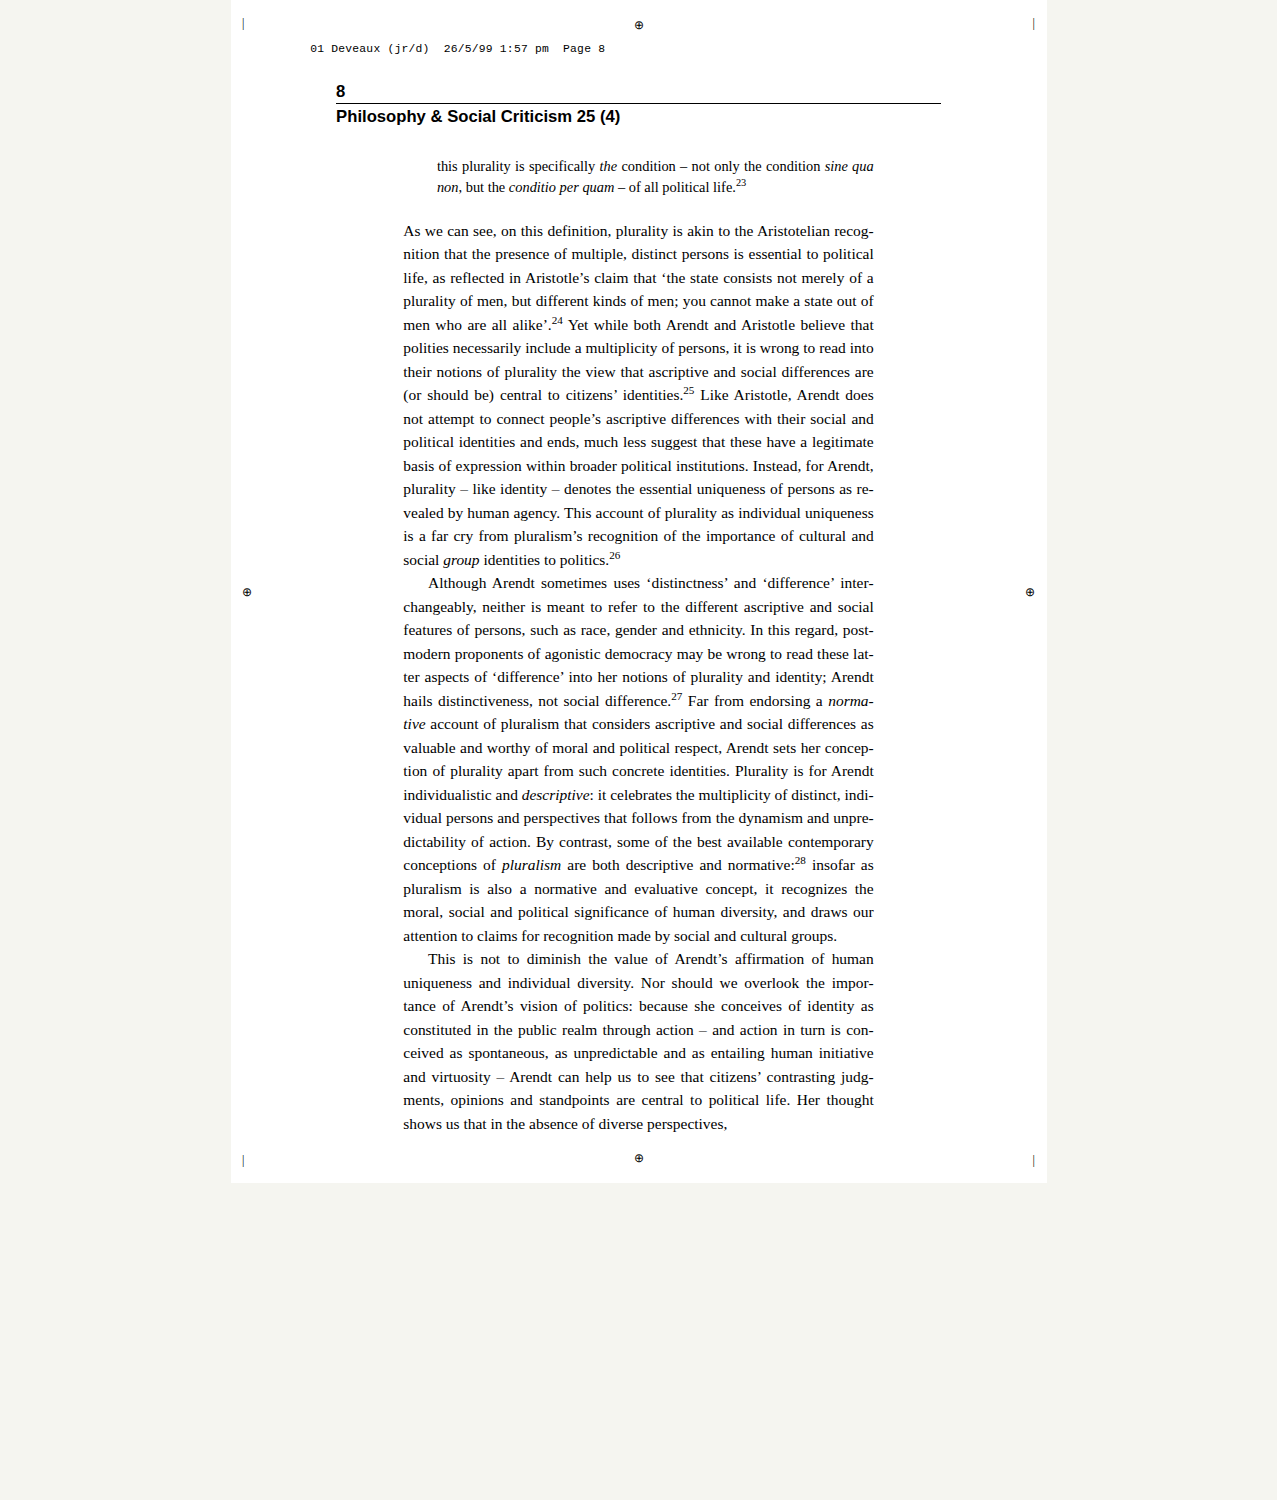| | | | ⊕ ⊕ ⊕ ⊕
01 Deveaux (jr/d) 26/5/99 1:57 pm Page 8
8
Philosophy & Social Criticism 25 (4)
this plurality is specifically the condition – not only the condition sine qua non, but the conditio per quam – of all political life.23
As we can see, on this definition, plurality is akin to the Aristotelian recognition that the presence of multiple, distinct persons is essential to political life, as reflected in Aristotle’s claim that ‘the state consists not merely of a plurality of men, but different kinds of men; you cannot make a state out of men who are all alike’.24 Yet while both Arendt and Aristotle believe that polities necessarily include a multiplicity of persons, it is wrong to read into their notions of plurality the view that ascriptive and social differences are (or should be) central to citizens’ identities.25 Like Aristotle, Arendt does not attempt to connect people’s ascriptive differences with their social and political identities and ends, much less suggest that these have a legitimate basis of expression within broader political institutions. Instead, for Arendt, plurality – like identity – denotes the essential uniqueness of persons as revealed by human agency. This account of plurality as individual uniqueness is a far cry from pluralism’s recognition of the importance of cultural and social group identities to politics.26
Although Arendt sometimes uses ‘distinctness’ and ‘difference’ interchangeably, neither is meant to refer to the different ascriptive and social features of persons, such as race, gender and ethnicity. In this regard, postmodern proponents of agonistic democracy may be wrong to read these latter aspects of ‘difference’ into her notions of plurality and identity; Arendt hails distinctiveness, not social difference.27 Far from endorsing a normative account of pluralism that considers ascriptive and social differences as valuable and worthy of moral and political respect, Arendt sets her conception of plurality apart from such concrete identities. Plurality is for Arendt individualistic and descriptive: it celebrates the multiplicity of distinct, individual persons and perspectives that follows from the dynamism and unpredictability of action. By contrast, some of the best available contemporary conceptions of pluralism are both descriptive and normative:28 insofar as pluralism is also a normative and evaluative concept, it recognizes the moral, social and political significance of human diversity, and draws our attention to claims for recognition made by social and cultural groups.
This is not to diminish the value of Arendt’s affirmation of human uniqueness and individual diversity. Nor should we overlook the importance of Arendt’s vision of politics: because she conceives of identity as constituted in the public realm through action – and action in turn is conceived as spontaneous, as unpredictable and as entailing human initiative and virtuosity – Arendt can help us to see that citizens’ contrasting judgments, opinions and standpoints are central to political life. Her thought shows us that in the absence of diverse perspectives,